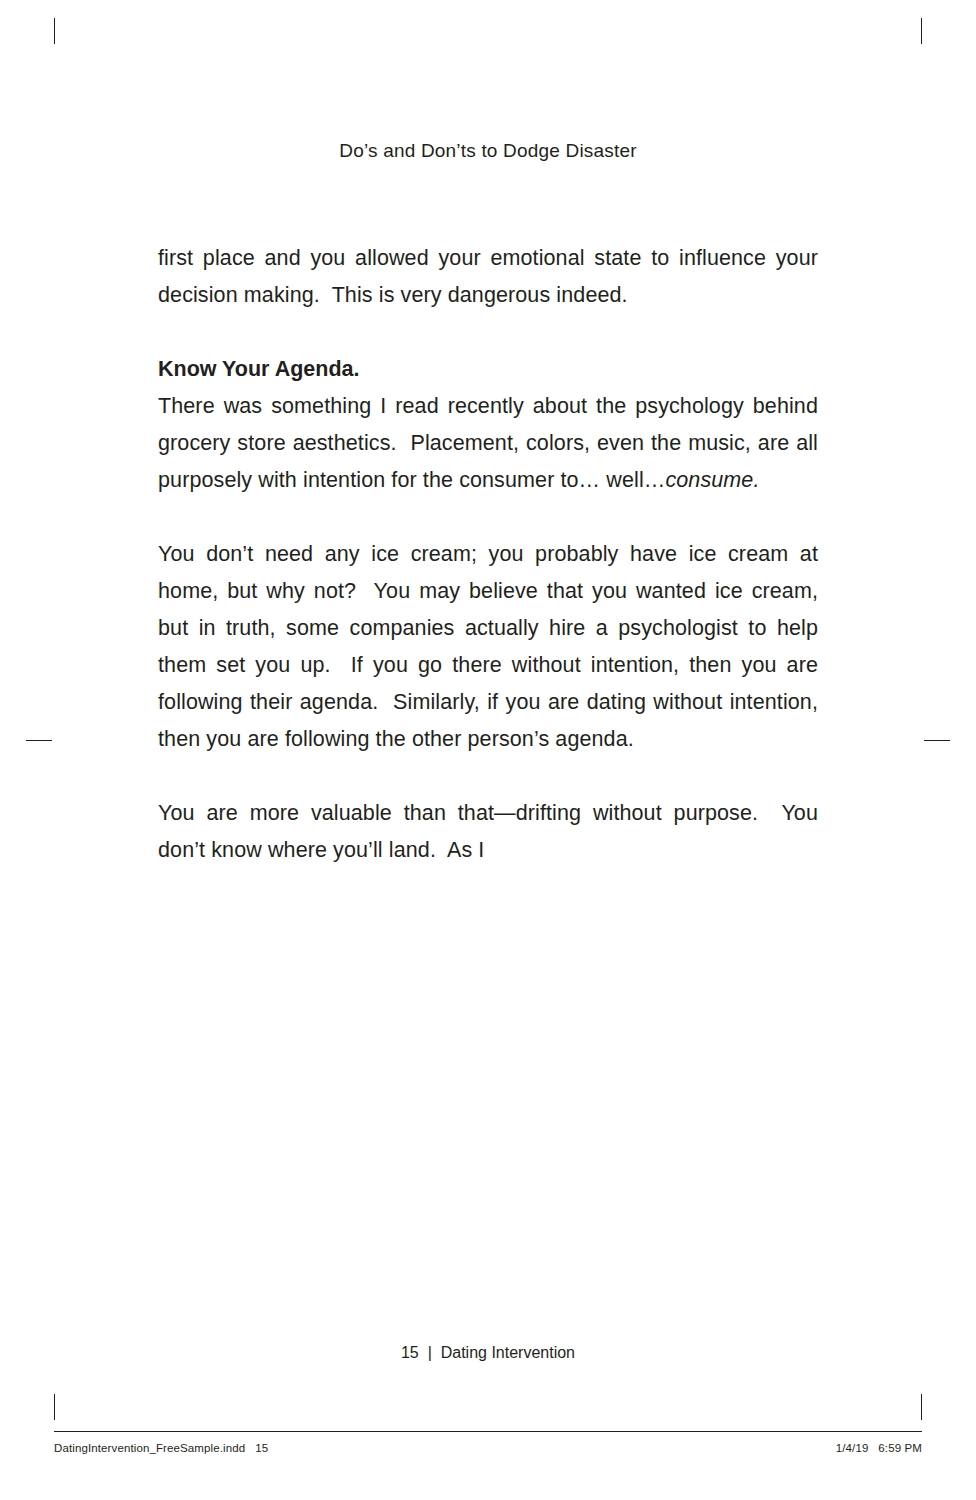Do’s and Don’ts to Dodge Disaster
first place and you allowed your emotional state to influence your decision making. This is very dangerous indeed.
Know Your Agenda.
There was something I read recently about the psychology behind grocery store aesthetics. Placement, colors, even the music, are all purposely with intention for the consumer to… well…consume.
You don’t need any ice cream; you probably have ice cream at home, but why not? You may believe that you wanted ice cream, but in truth, some companies actually hire a psychologist to help them set you up. If you go there without intention, then you are following their agenda. Similarly, if you are dating without intention, then you are following the other person’s agenda.
You are more valuable than that—drifting without purpose. You don’t know where you’ll land. As I
15 | Dating Intervention
DatingIntervention_FreeSample.indd 15 1/4/19 6:59 PM